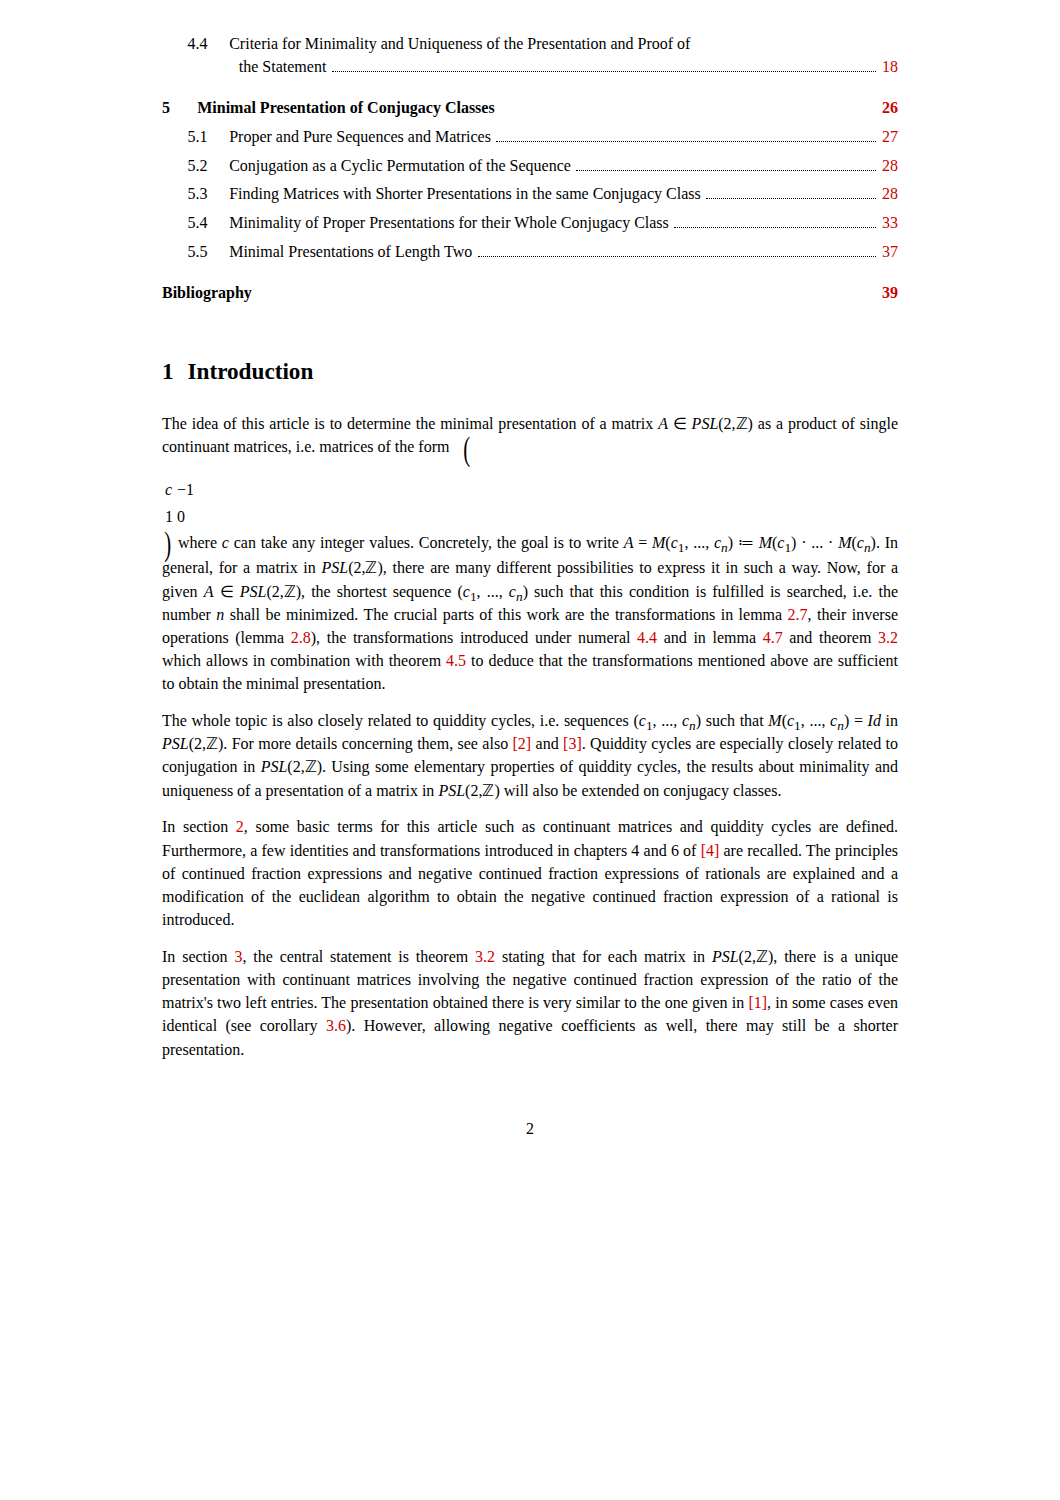4.4 Criteria for Minimality and Uniqueness of the Presentation and Proof of
the Statement 18
5 Minimal Presentation of Conjugacy Classes 26
5.1 Proper and Pure Sequences and Matrices 27
5.2 Conjugation as a Cyclic Permutation of the Sequence 28
5.3 Finding Matrices with Shorter Presentations in the same Conjugacy Class 28
5.4 Minimality of Proper Presentations for their Whole Conjugacy Class 33
5.5 Minimal Presentations of Length Two 37
Bibliography 39
1 Introduction
The idea of this article is to determine the minimal presentation of a matrix A ∈ PSL(2,ℤ) as a product of single continuant matrices, i.e. matrices of the form (
| c | −1 |
| 1 | 0 |
) where c can take any integer values. Concretely, the goal is to write A = M(c1, ..., cn) ≔ M(c1) · ... · M(cn). In general, for a matrix in PSL(2,ℤ), there are many different possibilities to express it in such a way. Now, for a given A ∈ PSL(2,ℤ), the shortest sequence (c1, ..., cn) such that this condition is fulfilled is searched, i.e. the number n shall be minimized. The crucial parts of this work are the transformations in lemma 2.7, their inverse operations (lemma 2.8), the transformations introduced under numeral 4.4 and in lemma 4.7 and theorem 3.2 which allows in combination with theorem 4.5 to deduce that the transformations mentioned above are sufficient to obtain the minimal presentation.
The whole topic is also closely related to quiddity cycles, i.e. sequences (c1, ..., cn) such that M(c1, ..., cn) = Id in PSL(2,ℤ). For more details concerning them, see also [2] and [3]. Quiddity cycles are especially closely related to conjugation in PSL(2,ℤ). Using some elementary properties of quiddity cycles, the results about minimality and uniqueness of a presentation of a matrix in PSL(2,ℤ) will also be extended on conjugacy classes.
In section 2, some basic terms for this article such as continuant matrices and quiddity cycles are defined. Furthermore, a few identities and transformations introduced in chapters 4 and 6 of [4] are recalled. The principles of continued fraction expressions and negative continued fraction expressions of rationals are explained and a modification of the euclidean algorithm to obtain the negative continued fraction expression of a rational is introduced.
In section 3, the central statement is theorem 3.2 stating that for each matrix in PSL(2,ℤ), there is a unique presentation with continuant matrices involving the negative continued fraction expression of the ratio of the matrix's two left entries. The presentation obtained there is very similar to the one given in [1], in some cases even identical (see corollary 3.6). However, allowing negative coefficients as well, there may still be a shorter presentation.
2